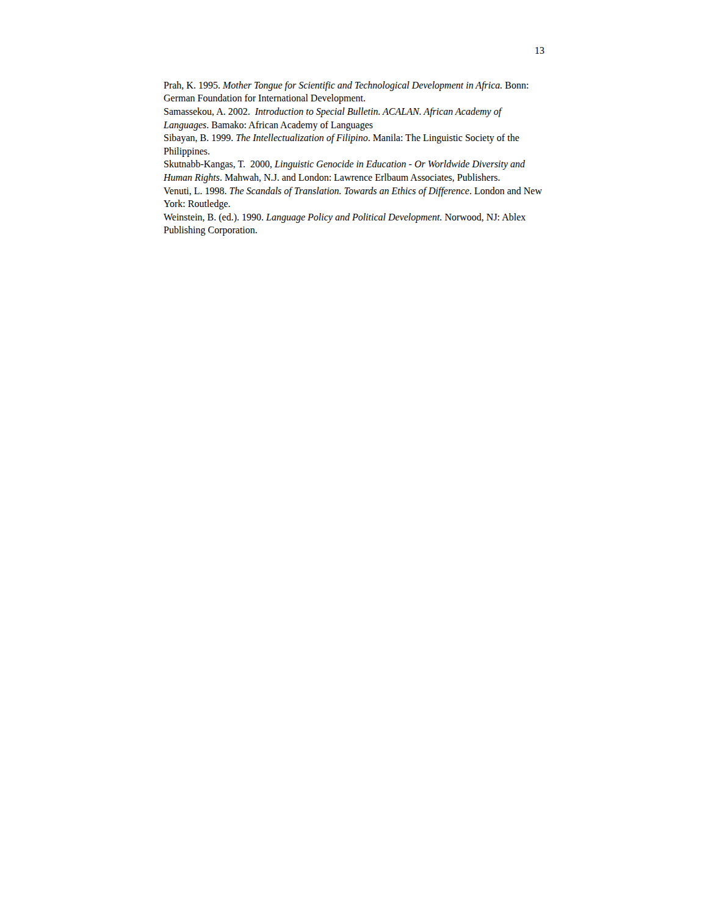13
Prah, K. 1995. Mother Tongue for Scientific and Technological Development in Africa. Bonn: German Foundation for International Development.
Samassekou, A. 2002. Introduction to Special Bulletin. ACALAN. African Academy of Languages. Bamako: African Academy of Languages
Sibayan, B. 1999. The Intellectualization of Filipino. Manila: The Linguistic Society of the Philippines.
Skutnabb-Kangas, T. 2000, Linguistic Genocide in Education - Or Worldwide Diversity and Human Rights. Mahwah, N.J. and London: Lawrence Erlbaum Associates, Publishers.
Venuti, L. 1998. The Scandals of Translation. Towards an Ethics of Difference. London and New York: Routledge.
Weinstein, B. (ed.). 1990. Language Policy and Political Development. Norwood, NJ: Ablex Publishing Corporation.